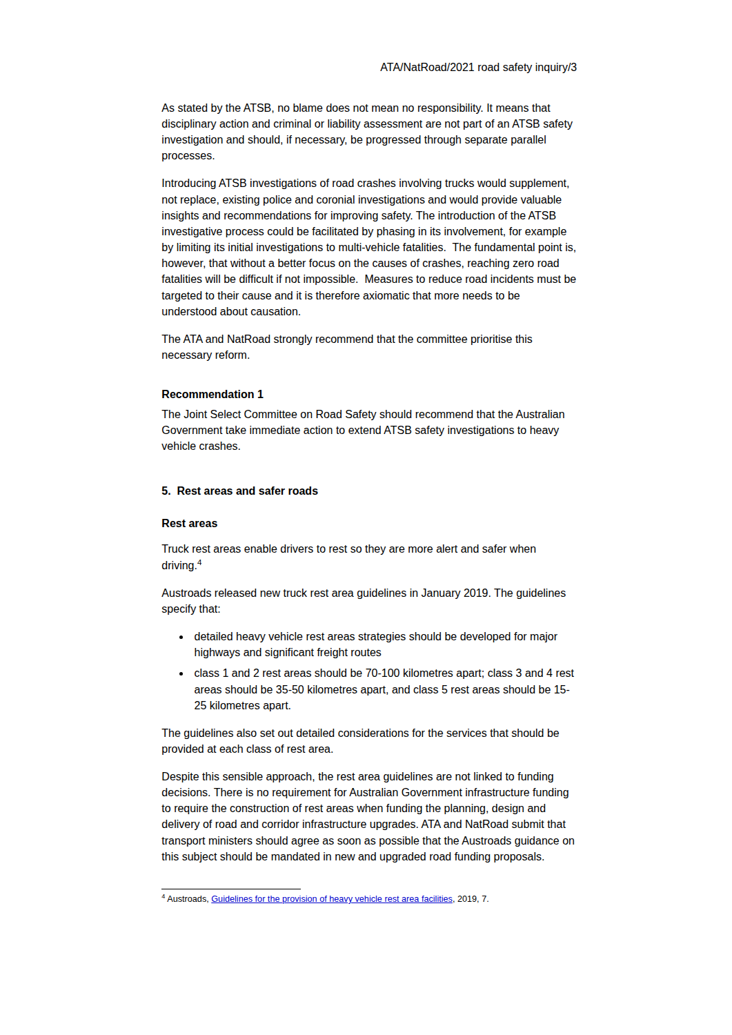ATA/NatRoad/2021 road safety inquiry/3
As stated by the ATSB, no blame does not mean no responsibility. It means that disciplinary action and criminal or liability assessment are not part of an ATSB safety investigation and should, if necessary, be progressed through separate parallel processes.
Introducing ATSB investigations of road crashes involving trucks would supplement, not replace, existing police and coronial investigations and would provide valuable insights and recommendations for improving safety. The introduction of the ATSB investigative process could be facilitated by phasing in its involvement, for example by limiting its initial investigations to multi-vehicle fatalities. The fundamental point is, however, that without a better focus on the causes of crashes, reaching zero road fatalities will be difficult if not impossible. Measures to reduce road incidents must be targeted to their cause and it is therefore axiomatic that more needs to be understood about causation.
The ATA and NatRoad strongly recommend that the committee prioritise this necessary reform.
Recommendation 1
The Joint Select Committee on Road Safety should recommend that the Australian Government take immediate action to extend ATSB safety investigations to heavy vehicle crashes.
5. Rest areas and safer roads
Rest areas
Truck rest areas enable drivers to rest so they are more alert and safer when driving.4
Austroads released new truck rest area guidelines in January 2019. The guidelines specify that:
detailed heavy vehicle rest areas strategies should be developed for major highways and significant freight routes
class 1 and 2 rest areas should be 70-100 kilometres apart; class 3 and 4 rest areas should be 35-50 kilometres apart, and class 5 rest areas should be 15-25 kilometres apart.
The guidelines also set out detailed considerations for the services that should be provided at each class of rest area.
Despite this sensible approach, the rest area guidelines are not linked to funding decisions. There is no requirement for Australian Government infrastructure funding to require the construction of rest areas when funding the planning, design and delivery of road and corridor infrastructure upgrades. ATA and NatRoad submit that transport ministers should agree as soon as possible that the Austroads guidance on this subject should be mandated in new and upgraded road funding proposals.
4 Austroads, Guidelines for the provision of heavy vehicle rest area facilities, 2019, 7.